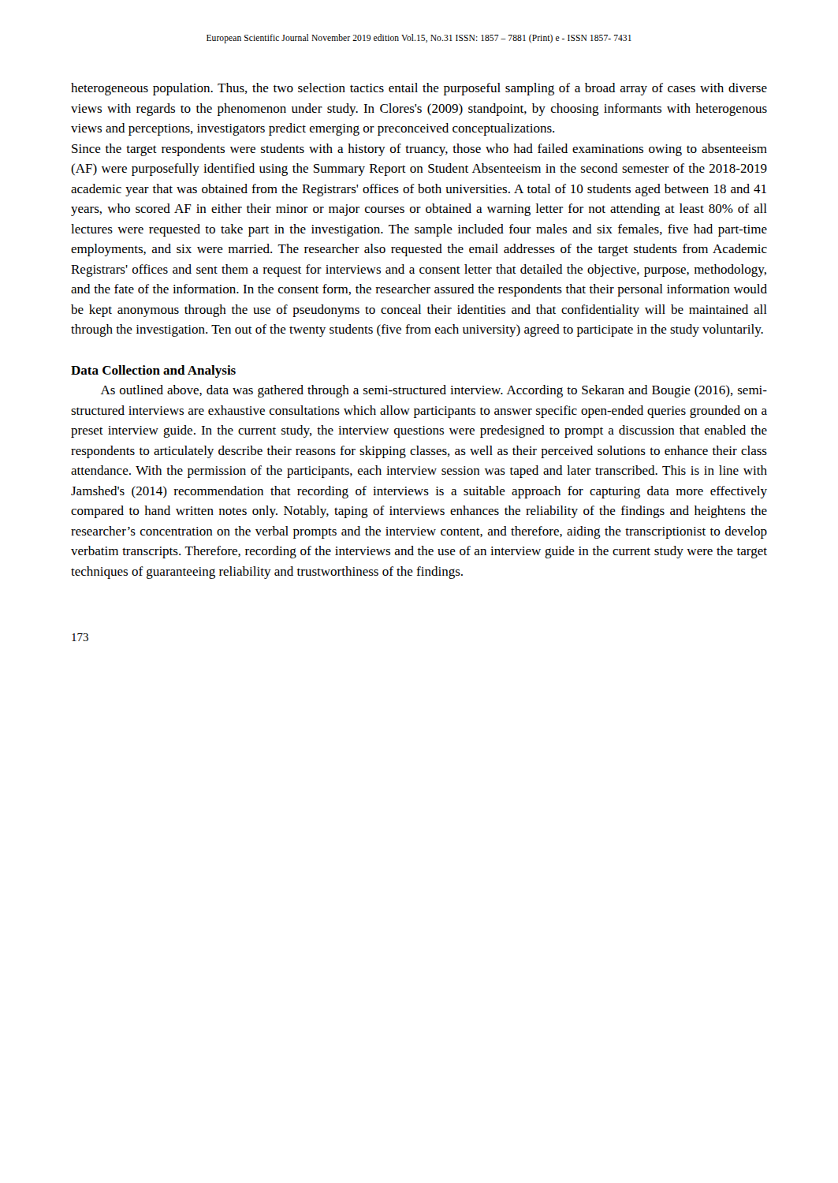European Scientific Journal November 2019 edition Vol.15, No.31 ISSN: 1857 – 7881 (Print) e - ISSN 1857- 7431
heterogeneous population. Thus, the two selection tactics entail the purposeful sampling of a broad array of cases with diverse views with regards to the phenomenon under study. In Clores's (2009) standpoint, by choosing informants with heterogenous views and perceptions, investigators predict emerging or preconceived conceptualizations.
Since the target respondents were students with a history of truancy, those who had failed examinations owing to absenteeism (AF) were purposefully identified using the Summary Report on Student Absenteeism in the second semester of the 2018-2019 academic year that was obtained from the Registrars' offices of both universities. A total of 10 students aged between 18 and 41 years, who scored AF in either their minor or major courses or obtained a warning letter for not attending at least 80% of all lectures were requested to take part in the investigation. The sample included four males and six females, five had part-time employments, and six were married. The researcher also requested the email addresses of the target students from Academic Registrars' offices and sent them a request for interviews and a consent letter that detailed the objective, purpose, methodology, and the fate of the information. In the consent form, the researcher assured the respondents that their personal information would be kept anonymous through the use of pseudonyms to conceal their identities and that confidentiality will be maintained all through the investigation. Ten out of the twenty students (five from each university) agreed to participate in the study voluntarily.
Data Collection and Analysis
As outlined above, data was gathered through a semi-structured interview. According to Sekaran and Bougie (2016), semi-structured interviews are exhaustive consultations which allow participants to answer specific open-ended queries grounded on a preset interview guide. In the current study, the interview questions were predesigned to prompt a discussion that enabled the respondents to articulately describe their reasons for skipping classes, as well as their perceived solutions to enhance their class attendance. With the permission of the participants, each interview session was taped and later transcribed. This is in line with Jamshed's (2014) recommendation that recording of interviews is a suitable approach for capturing data more effectively compared to hand written notes only. Notably, taping of interviews enhances the reliability of the findings and heightens the researcher’s concentration on the verbal prompts and the interview content, and therefore, aiding the transcriptionist to develop verbatim transcripts. Therefore, recording of the interviews and the use of an interview guide in the current study were the target techniques of guaranteeing reliability and trustworthiness of the findings.
173